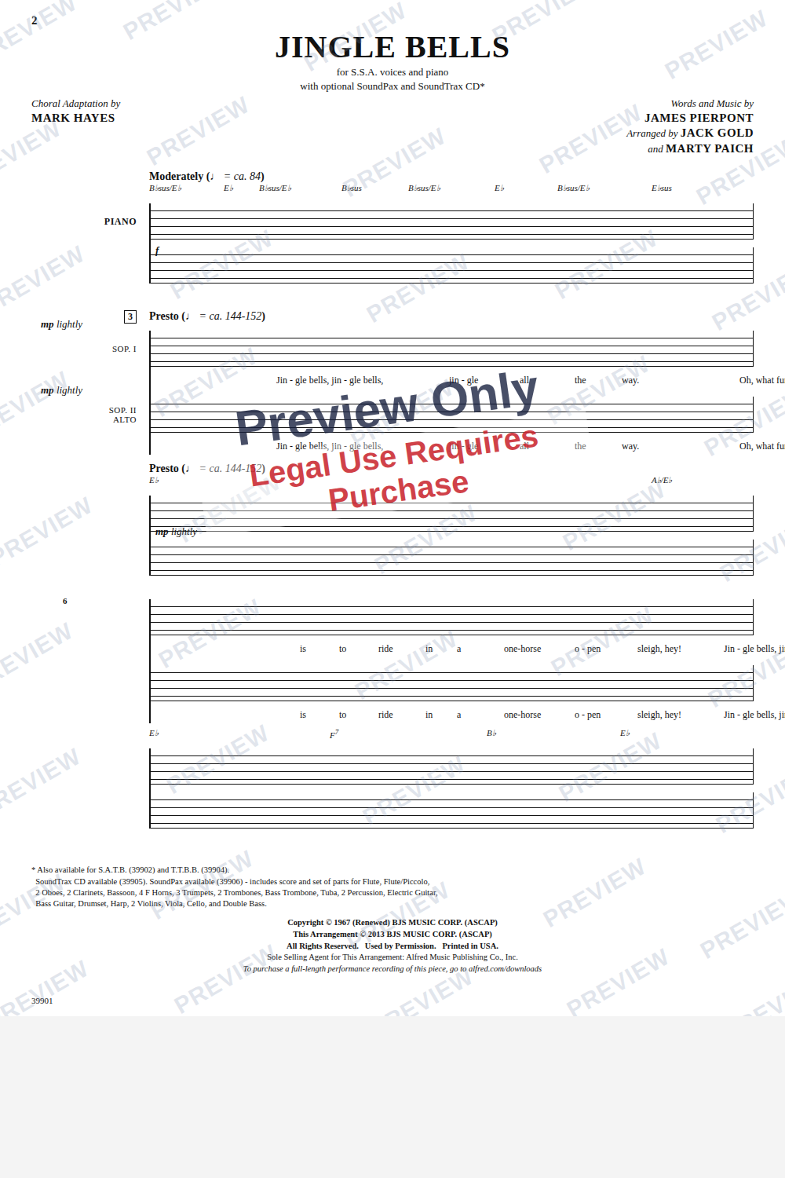PREVIEW
PREVIEW
PREVIEW
PREVIEW
PREVIEW
PREVIEW
PREVIEW
PREVIEW
PREVIEW
PREVIEW
PREVIEW
PREVIEW
PREVIEW
PREVIEW
PREVIEW
PREVIEW
PREVIEW
PREVIEW
PREVIEW
PREVIEW
PREVIEW
PREVIEW
PREVIEW
PREVIEW
PREVIEW
PREVIEW
PREVIEW
PREVIEW
PREVIEW
PREVIEW
PREVIEW
PREVIEW
PREVIEW
PREVIEW
PREVIEW
PREVIEW
PREVIEW
PREVIEW
PREVIEW
PREVIEW
PREVIEW
PREVIEW
PREVIEW
PREVIEW
PREVIEW
Preview Only
Legal Use Requires Purchase
2
JINGLE BELLS
for S.S.A. voices and piano
with optional SoundPax and SoundTrax CD*
Choral Adaptation by
MARK HAYES
Words and Music by
JAMES PIERPONT
Arranged by JACK GOLD
and MARTY PAICH
Moderately (♩ = ca. 84)
B♭sus/E♭ E♭ B♭sus/E♭ B♭sus B♭sus/E♭ E♭ B♭sus/E♭ E♭sus
PIANO f
3
Presto (♩ = ca. 144-152)
SOP. I mp lightly
Jin - gle bells, jin - gle bells, jin - gle all the way. Oh, what fun it
SOP. II
ALTO mp lightly
Jin - gle bells, jin - gle bells, jin - gle all the way. Oh, what fun it
Presto (♩ = ca. 144-152)
E♭ A♭/E♭
mp lightly
6
is to ride in a one-horse o - pen sleigh, hey! Jin - gle bells, jin - gle bells,
is to ride in a one-horse o - pen sleigh, hey! Jin - gle bells, jin - gle bells,
E♭ F7 B♭ E♭
* Also available for S.A.T.B. (39902) and T.T.B.B. (39904).
SoundTrax CD available (39905). SoundPax available (39906) - includes score and set of parts for Flute, Flute/Piccolo,
2 Oboes, 2 Clarinets, Bassoon, 4 F Horns, 3 Trumpets, 2 Trombones, Bass Trombone, Tuba, 2 Percussion, Electric Guitar,
Bass Guitar, Drumset, Harp, 2 Violins, Viola, Cello, and Double Bass.
Copyright © 1967 (Renewed) BJS MUSIC CORP. (ASCAP)
This Arrangement © 2013 BJS MUSIC CORP. (ASCAP)
All Rights Reserved. Used by Permission. Printed in USA.
Sole Selling Agent for This Arrangement: Alfred Music Publishing Co., Inc.
To purchase a full-length performance recording of this piece, go to alfred.com/downloads
39901